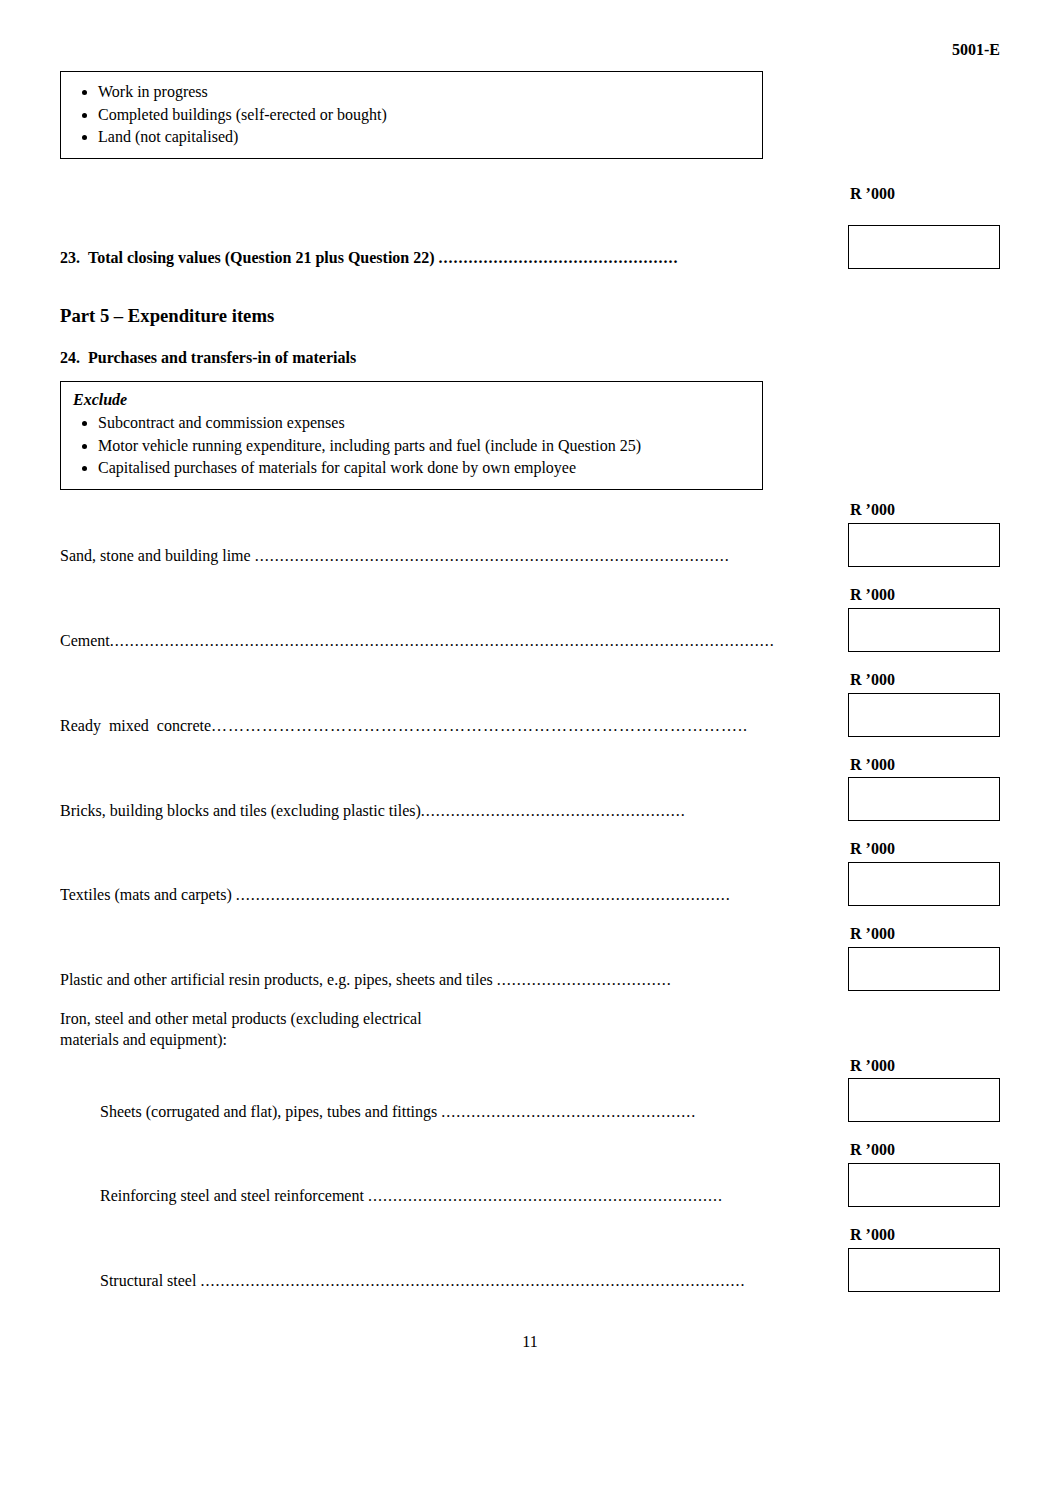5001-E
Work in progress
Completed buildings (self-erected or bought)
Land (not capitalised)
R ’000
23. Total closing values (Question 21 plus Question 22) ................................................
Part 5 – Expenditure items
24. Purchases and transfers-in of materials
Exclude
Subcontract and commission expenses
Motor vehicle running expenditure, including parts and fuel (include in Question 25)
Capitalised purchases of materials for capital work done by own employee
R ’000
Sand, stone and building lime ...............................................................................................
R ’000
Cement.....................................................................................................................................
R ’000
Ready mixed concrete…………………………………………………………………………………..
R ’000
Bricks, building blocks and tiles (excluding plastic tiles).....................................................
R ’000
Textiles (mats and carpets) ...................................................................................................
R ’000
Plastic and other artificial resin products, e.g. pipes, sheets and tiles ...................................
Iron, steel and other metal products (excluding electrical
materials and equipment):
R ’000
Sheets (corrugated and flat), pipes, tubes and fittings ...................................................
R ’000
Reinforcing steel and steel reinforcement .......................................................................
R ’000
Structural steel .............................................................................................................
11